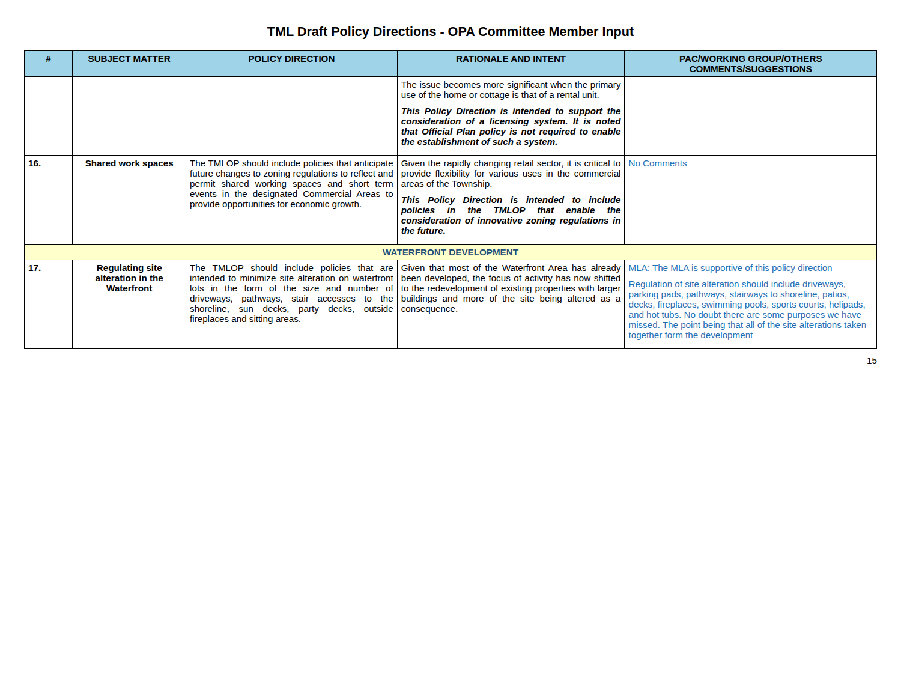TML Draft Policy Directions - OPA Committee Member Input
| # | SUBJECT MATTER | POLICY DIRECTION | RATIONALE AND INTENT | PAC/WORKING GROUP/OTHERS COMMENTS/SUGGESTIONS |
| --- | --- | --- | --- | --- |
| | | | The issue becomes more significant when the primary use of the home or cottage is that of a rental unit. This Policy Direction is intended to support the consideration of a licensing system. It is noted that Official Plan policy is not required to enable the establishment of such a system. | |
| 16. | Shared work spaces | The TMLOP should include policies that anticipate future changes to zoning regulations to reflect and permit shared working spaces and short term events in the designated Commercial Areas to provide opportunities for economic growth. | Given the rapidly changing retail sector, it is critical to provide flexibility for various uses in the commercial areas of the Township. This Policy Direction is intended to include policies in the TMLOP that enable the consideration of innovative zoning regulations in the future. | No Comments |
| WATERFRONT DEVELOPMENT |
| 17. | Regulating site alteration in the Waterfront | The TMLOP should include policies that are intended to minimize site alteration on waterfront lots in the form of the size and number of driveways, pathways, stair accesses to the shoreline, sun decks, party decks, outside fireplaces and sitting areas. | Given that most of the Waterfront Area has already been developed, the focus of activity has now shifted to the redevelopment of existing properties with larger buildings and more of the site being altered as a consequence. | MLA: The MLA is supportive of this policy direction Regulation of site alteration should include driveways, parking pads, pathways, stairways to shoreline, patios, decks, fireplaces, swimming pools, sports courts, helipads, and hot tubs. No doubt there are some purposes we have missed. The point being that all of the site alterations taken together form the development |
15